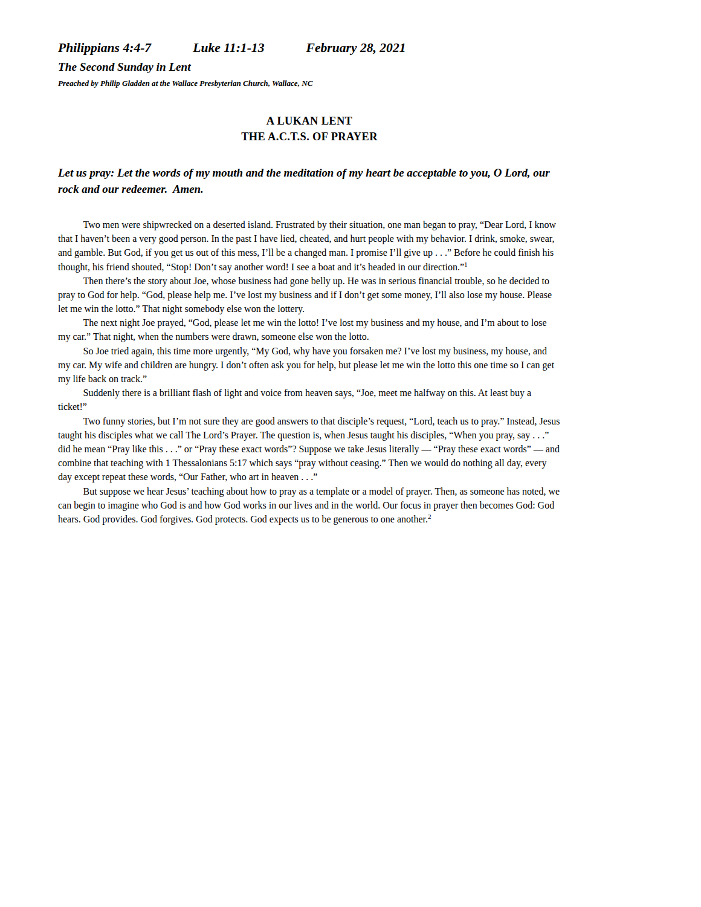Philippians 4:4-7Luke 11:1-13 February 28, 2021
The Second Sunday in Lent
Preached by Philip Gladden at the Wallace Presbyterian Church, Wallace, NC
A LUKAN LENT
THE A.C.T.S. OF PRAYER
Let us pray: Let the words of my mouth and the meditation of my heart be acceptable to you, O Lord, our rock and our redeemer. Amen.
Two men were shipwrecked on a deserted island. Frustrated by their situation, one man began to pray, “Dear Lord, I know that I haven’t been a very good person. In the past I have lied, cheated, and hurt people with my behavior. I drink, smoke, swear, and gamble. But God, if you get us out of this mess, I’ll be a changed man. I promise I’ll give up . . .” Before he could finish his thought, his friend shouted, “Stop! Don’t say another word! I see a boat and it’s headed in our direction.”1
Then there’s the story about Joe, whose business had gone belly up. He was in serious financial trouble, so he decided to pray to God for help. “God, please help me. I’ve lost my business and if I don’t get some money, I’ll also lose my house. Please let me win the lotto.” That night somebody else won the lottery.
The next night Joe prayed, “God, please let me win the lotto! I’ve lost my business and my house, and I’m about to lose my car.” That night, when the numbers were drawn, someone else won the lotto.
So Joe tried again, this time more urgently, “My God, why have you forsaken me? I’ve lost my business, my house, and my car. My wife and children are hungry. I don’t often ask you for help, but please let me win the lotto this one time so I can get my life back on track.”
Suddenly there is a brilliant flash of light and voice from heaven says, “Joe, meet me halfway on this. At least buy a ticket!”
Two funny stories, but I’m not sure they are good answers to that disciple’s request, “Lord, teach us to pray.” Instead, Jesus taught his disciples what we call The Lord’s Prayer. The question is, when Jesus taught his disciples, “When you pray, say . . .” did he mean “Pray like this . . .” or “Pray these exact words”? Suppose we take Jesus literally — “Pray these exact words” — and combine that teaching with 1 Thessalonians 5:17 which says “pray without ceasing.” Then we would do nothing all day, every day except repeat these words, “Our Father, who art in heaven . . .”
But suppose we hear Jesus’ teaching about how to pray as a template or a model of prayer. Then, as someone has noted, we can begin to imagine who God is and how God works in our lives and in the world. Our focus in prayer then becomes God: God hears. God provides. God forgives. God protects. God expects us to be generous to one another.2